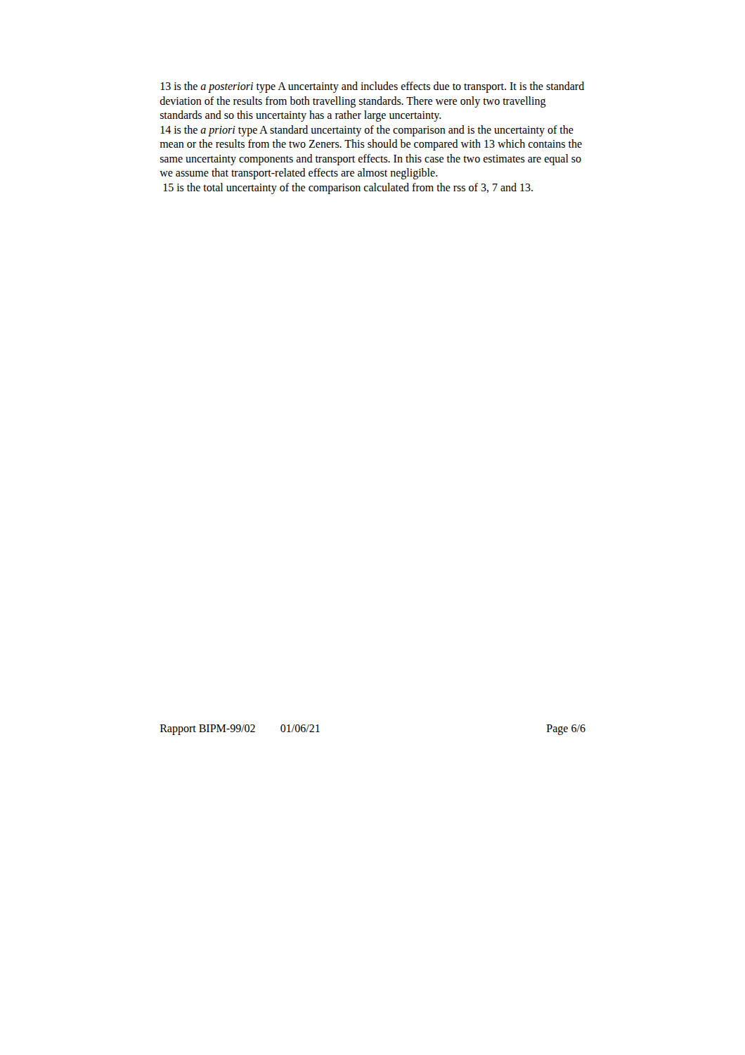13 is the a posteriori type A uncertainty and includes effects due to transport. It is the standard deviation of the results from both travelling standards. There were only two travelling standards and so this uncertainty has a rather large uncertainty.
14 is the a priori type A standard uncertainty of the comparison and is the uncertainty of the mean or the results from the two Zeners. This should be compared with 13 which contains the same uncertainty components and transport effects. In this case the two estimates are equal so we assume that transport-related effects are almost negligible.
15 is the total uncertainty of the comparison calculated from the rss of 3, 7 and 13.
Rapport BIPM-99/0201/06/21 Page 6/6